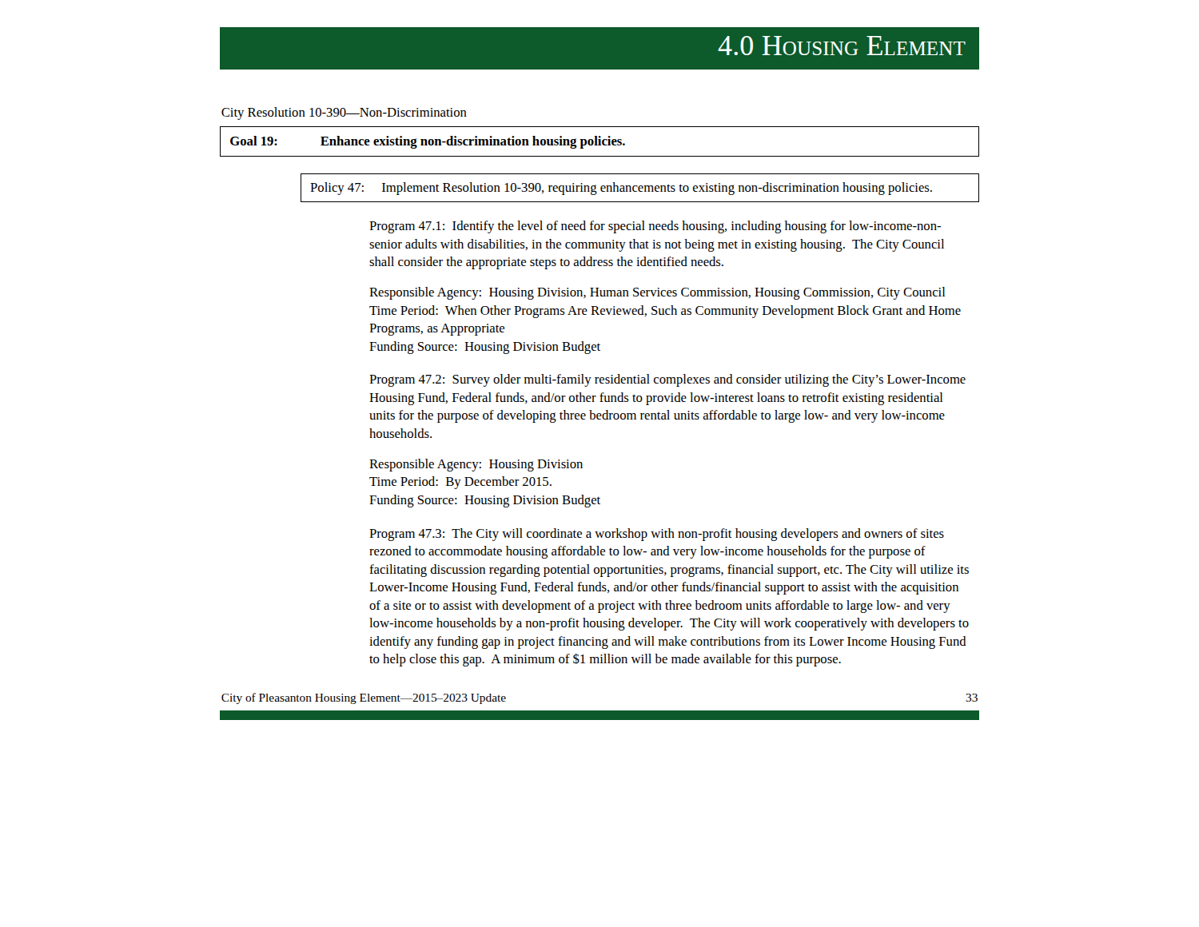4.0 Housing Element
City Resolution 10-390—Non-Discrimination
Goal 19:
Enhance existing non-discrimination housing policies.
Policy 47:
Implement Resolution 10-390, requiring enhancements to existing non-discrimination housing policies.
Program 47.1: Identify the level of need for special needs housing, including housing for low-income-non-senior adults with disabilities, in the community that is not being met in existing housing. The City Council shall consider the appropriate steps to address the identified needs.
Responsible Agency: Housing Division, Human Services Commission, Housing Commission, City Council
Time Period: When Other Programs Are Reviewed, Such as Community Development Block Grant and Home Programs, as Appropriate
Funding Source: Housing Division Budget
Program 47.2: Survey older multi-family residential complexes and consider utilizing the City’s Lower-Income Housing Fund, Federal funds, and/or other funds to provide low-interest loans to retrofit existing residential units for the purpose of developing three bedroom rental units affordable to large low- and very low-income households.
Responsible Agency: Housing Division
Time Period: By December 2015.
Funding Source: Housing Division Budget
Program 47.3: The City will coordinate a workshop with non-profit housing developers and owners of sites rezoned to accommodate housing affordable to low- and very low-income households for the purpose of facilitating discussion regarding potential opportunities, programs, financial support, etc. The City will utilize its Lower-Income Housing Fund, Federal funds, and/or other funds/financial support to assist with the acquisition of a site or to assist with development of a project with three bedroom units affordable to large low- and very low-income households by a non-profit housing developer. The City will work cooperatively with developers to identify any funding gap in project financing and will make contributions from its Lower Income Housing Fund to help close this gap. A minimum of $1 million will be made available for this purpose.
City of Pleasanton Housing Element—2015–2023 Update
33